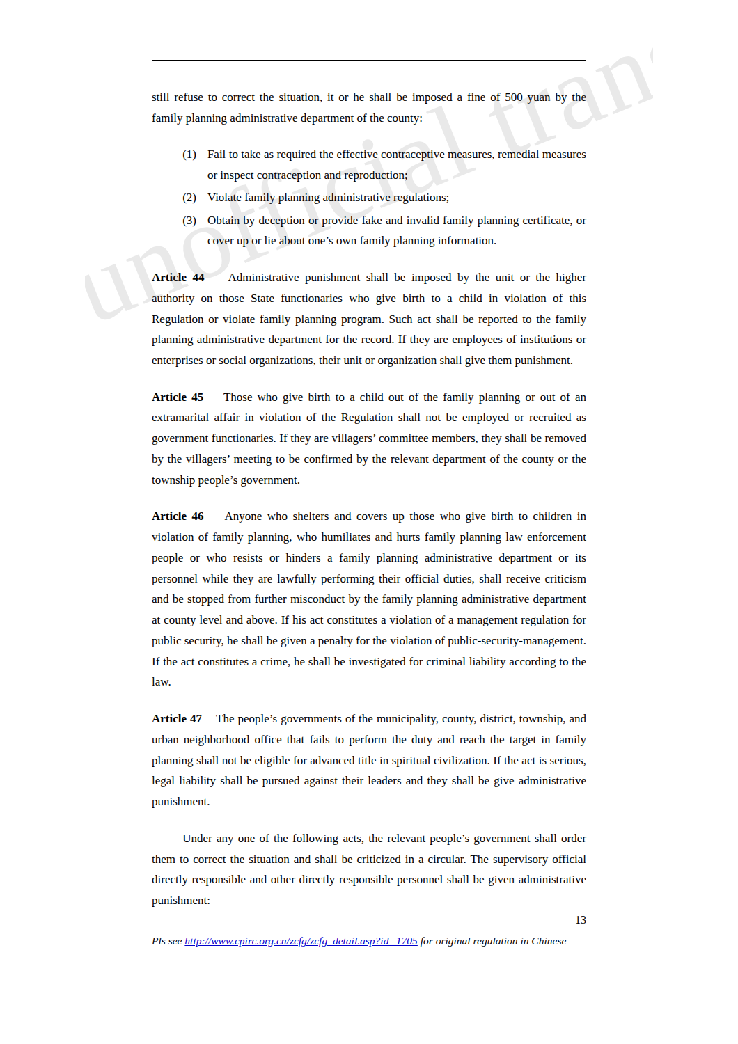unofficial translation
still refuse to correct the situation, it or he shall be imposed a fine of 500 yuan by the family planning administrative department of the county:
(1) Fail to take as required the effective contraceptive measures, remedial measures or inspect contraception and reproduction;
(2) Violate family planning administrative regulations;
(3) Obtain by deception or provide fake and invalid family planning certificate, or cover up or lie about one’s own family planning information.
Article 44 Administrative punishment shall be imposed by the unit or the higher authority on those State functionaries who give birth to a child in violation of this Regulation or violate family planning program. Such act shall be reported to the family planning administrative department for the record. If they are employees of institutions or enterprises or social organizations, their unit or organization shall give them punishment.
Article 45 Those who give birth to a child out of the family planning or out of an extramarital affair in violation of the Regulation shall not be employed or recruited as government functionaries. If they are villagers’ committee members, they shall be removed by the villagers’ meeting to be confirmed by the relevant department of the county or the township people’s government.
Article 46 Anyone who shelters and covers up those who give birth to children in violation of family planning, who humiliates and hurts family planning law enforcement people or who resists or hinders a family planning administrative department or its personnel while they are lawfully performing their official duties, shall receive criticism and be stopped from further misconduct by the family planning administrative department at county level and above. If his act constitutes a violation of a management regulation for public security, he shall be given a penalty for the violation of public-security-management. If the act constitutes a crime, he shall be investigated for criminal liability according to the law.
Article 47 The people’s governments of the municipality, county, district, township, and urban neighborhood office that fails to perform the duty and reach the target in family planning shall not be eligible for advanced title in spiritual civilization. If the act is serious, legal liability shall be pursued against their leaders and they shall be give administrative punishment.
Under any one of the following acts, the relevant people’s government shall order them to correct the situation and shall be criticized in a circular. The supervisory official directly responsible and other directly responsible personnel shall be given administrative punishment:
13
Pls see http://www.cpirc.org.cn/zcfg/zcfg_detail.asp?id=1705 for original regulation in Chinese